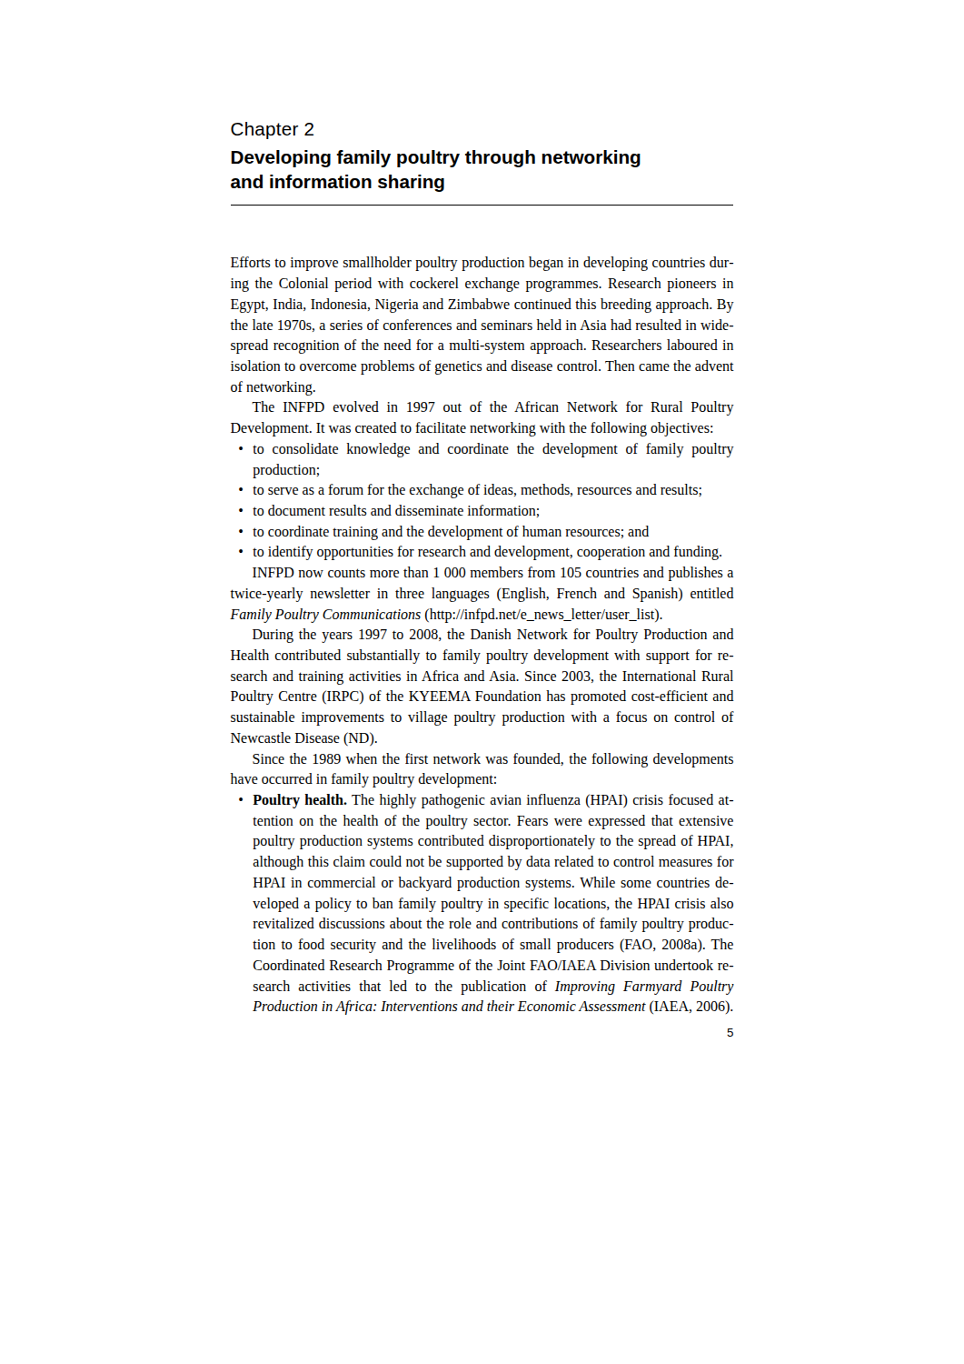Chapter 2
Developing family poultry through networking
and information sharing
Efforts to improve smallholder poultry production began in developing countries during the Colonial period with cockerel exchange programmes. Research pioneers in Egypt, India, Indonesia, Nigeria and Zimbabwe continued this breeding approach. By the late 1970s, a series of conferences and seminars held in Asia had resulted in widespread recognition of the need for a multi-system approach. Researchers laboured in isolation to overcome problems of genetics and disease control. Then came the advent of networking.
The INFPD evolved in 1997 out of the African Network for Rural Poultry Development. It was created to facilitate networking with the following objectives:
to consolidate knowledge and coordinate the development of family poultry production;
to serve as a forum for the exchange of ideas, methods, resources and results;
to document results and disseminate information;
to coordinate training and the development of human resources; and
to identify opportunities for research and development, cooperation and funding.
INFPD now counts more than 1 000 members from 105 countries and publishes a twice-yearly newsletter in three languages (English, French and Spanish) entitled Family Poultry Communications (http://infpd.net/e_news_letter/user_list).
During the years 1997 to 2008, the Danish Network for Poultry Production and Health contributed substantially to family poultry development with support for research and training activities in Africa and Asia. Since 2003, the International Rural Poultry Centre (IRPC) of the KYEEMA Foundation has promoted cost-efficient and sustainable improvements to village poultry production with a focus on control of Newcastle Disease (ND).
Since the 1989 when the first network was founded, the following developments have occurred in family poultry development:
Poultry health. The highly pathogenic avian influenza (HPAI) crisis focused attention on the health of the poultry sector. Fears were expressed that extensive poultry production systems contributed disproportionately to the spread of HPAI, although this claim could not be supported by data related to control measures for HPAI in commercial or backyard production systems. While some countries developed a policy to ban family poultry in specific locations, the HPAI crisis also revitalized discussions about the role and contributions of family poultry production to food security and the livelihoods of small producers (FAO, 2008a). The Coordinated Research Programme of the Joint FAO/IAEA Division undertook research activities that led to the publication of Improving Farmyard Poultry Production in Africa: Interventions and their Economic Assessment (IAEA, 2006).
5